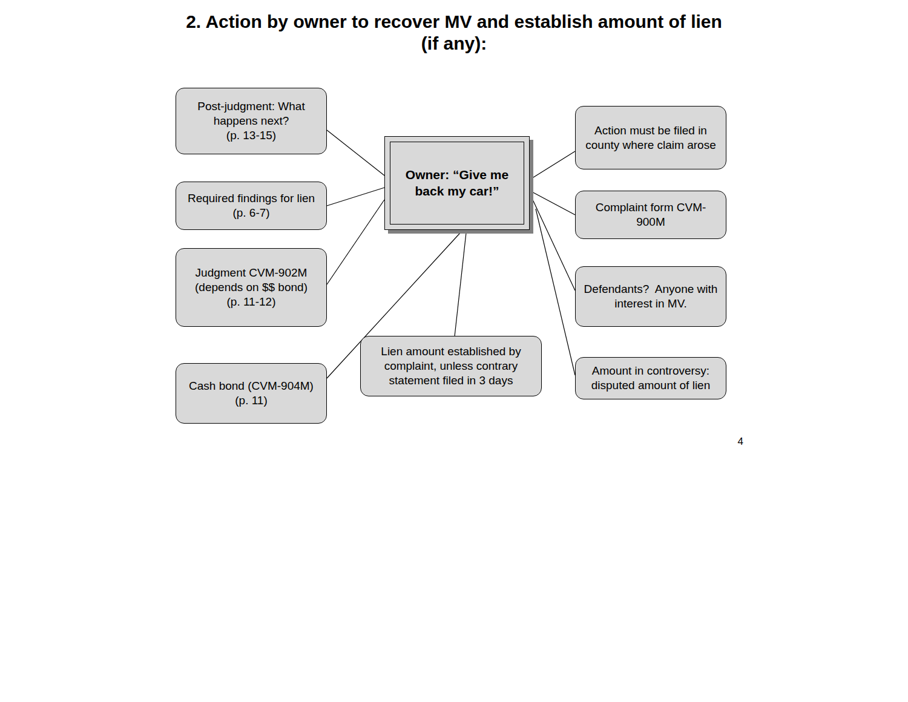2. Action by owner to recover MV and establish amount of lien (if any):
Post-judgment: What happens next?
(p. 13-15)
Required findings for lien (p. 6-7)
Judgment CVM-902M (depends on $$ bond)
(p. 11-12)
Cash bond (CVM-904M)
(p. 11)
Owner: “Give me back my car!”
Action must be filed in county where claim arose
Complaint form CVM-900M
Defendants? Anyone with interest in MV.
Amount in controversy: disputed amount of lien
Lien amount established by complaint, unless contrary statement filed in 3 days
4